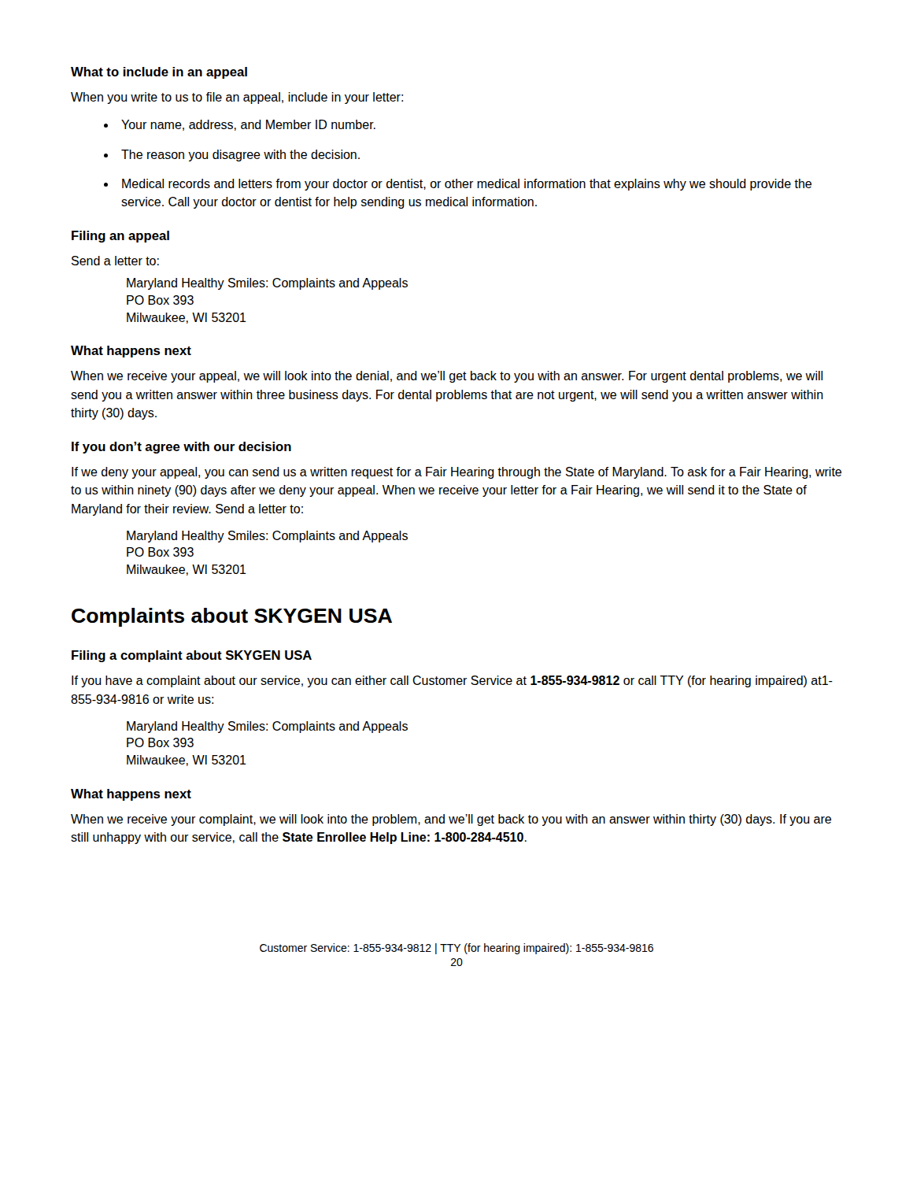What to include in an appeal
When you write to us to file an appeal, include in your letter:
Your name, address, and Member ID number.
The reason you disagree with the decision.
Medical records and letters from your doctor or dentist, or other medical information that explains why we should provide the service. Call your doctor or dentist for help sending us medical information.
Filing an appeal
Send a letter to:
Maryland Healthy Smiles: Complaints and Appeals
PO Box 393
Milwaukee, WI 53201
What happens next
When we receive your appeal, we will look into the denial, and we’ll get back to you with an answer. For urgent dental problems, we will send you a written answer within three business days. For dental problems that are not urgent, we will send you a written answer within thirty (30) days.
If you don’t agree with our decision
If we deny your appeal, you can send us a written request for a Fair Hearing through the State of Maryland. To ask for a Fair Hearing, write to us within ninety (90) days after we deny your appeal. When we receive your letter for a Fair Hearing, we will send it to the State of Maryland for their review. Send a letter to:
Maryland Healthy Smiles: Complaints and Appeals
PO Box 393
Milwaukee, WI 53201
Complaints about SKYGEN USA
Filing a complaint about SKYGEN USA
If you have a complaint about our service, you can either call Customer Service at 1-855-934-9812 or call TTY (for hearing impaired) at1-855-934-9816 or write us:
Maryland Healthy Smiles: Complaints and Appeals
PO Box 393
Milwaukee, WI 53201
What happens next
When we receive your complaint, we will look into the problem, and we’ll get back to you with an answer within thirty (30) days. If you are still unhappy with our service, call the State Enrollee Help Line: 1-800-284-4510.
Customer Service: 1-855-934-9812 | TTY (for hearing impaired): 1-855-934-9816
20